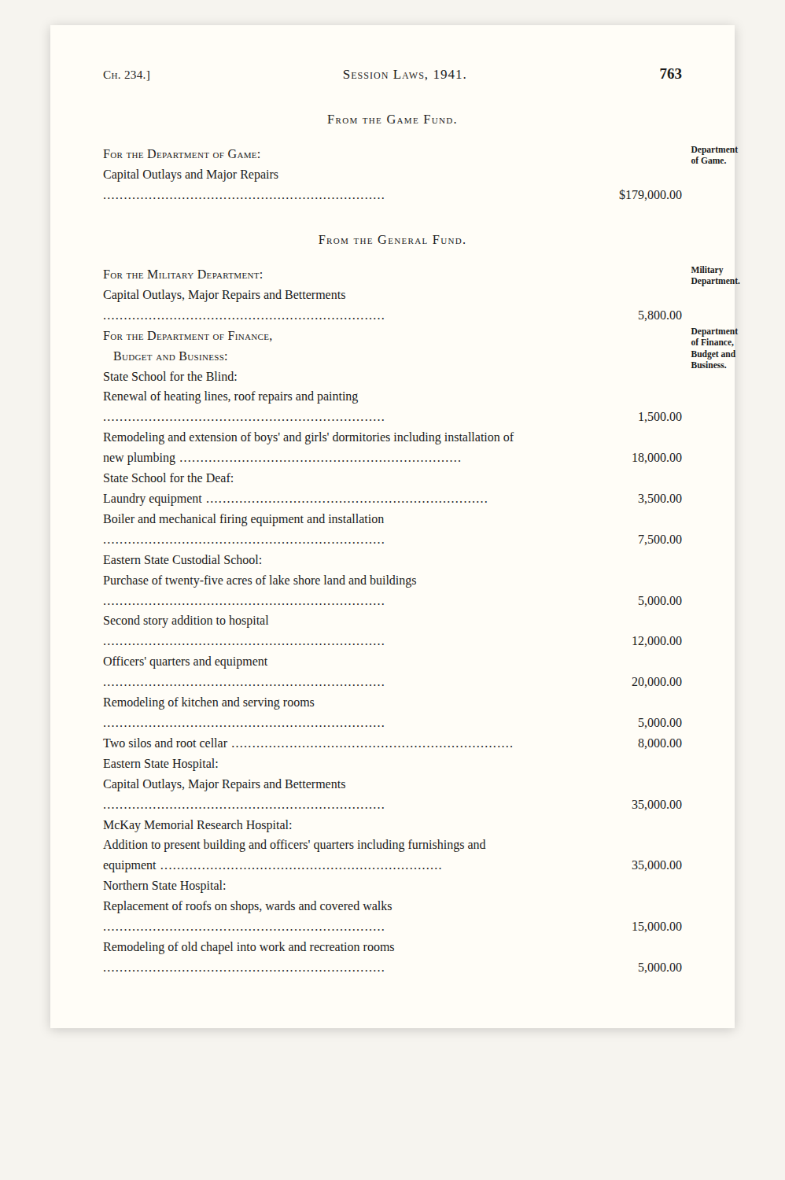Ch. 234.] Session Laws, 1941. 763
From the Game Fund.
Department
of Game.
| For the Department of Game: | |
| Capital Outlays and Major Repairs | $179,000.00 |
From the General Fund.
Military
Department.
| For the Military Department: | |
| Capital Outlays, Major Repairs and Betterments | 5,800.00 |
Department
of Finance,
Budget and
Business.
| For the Department of Finance, Budget and Business: | |
| State School for the Blind: | |
| Renewal of heating lines, roof repairs and painting | 1,500.00 |
| Remodeling and extension of boys' and girls' dormitories including installation of new plumbing | 18,000.00 |
| State School for the Deaf: | |
| Laundry equipment | 3,500.00 |
| Boiler and mechanical firing equipment and installation | 7,500.00 |
| Eastern State Custodial School: | |
| Purchase of twenty-five acres of lake shore land and buildings | 5,000.00 |
| Second story addition to hospital | 12,000.00 |
| Officers' quarters and equipment | 20,000.00 |
| Remodeling of kitchen and serving rooms | 5,000.00 |
| Two silos and root cellar | 8,000.00 |
| Eastern State Hospital: | |
| Capital Outlays, Major Repairs and Betterments | 35,000.00 |
| McKay Memorial Research Hospital: | |
| Addition to present building and officers' quarters including furnishings and equipment | 35,000.00 |
| Northern State Hospital: | |
| Replacement of roofs on shops, wards and covered walks | 15,000.00 |
| Remodeling of old chapel into work and recreation rooms | 5,000.00 |